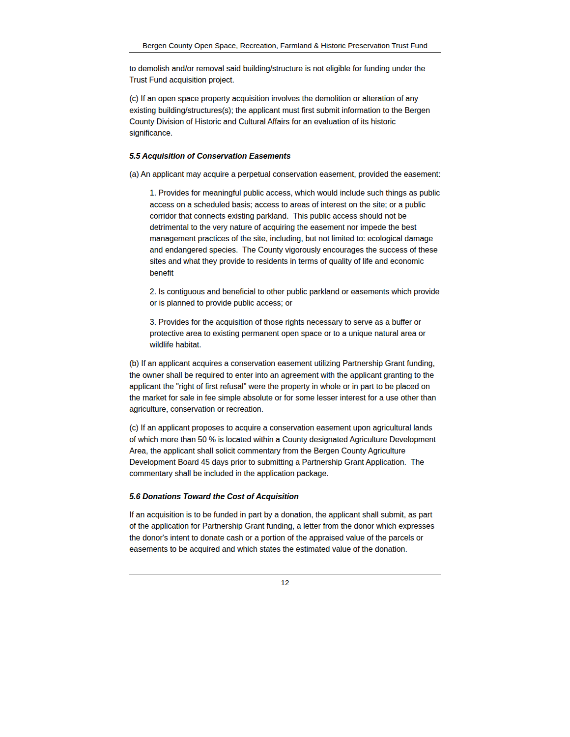Bergen County Open Space, Recreation, Farmland & Historic Preservation Trust Fund
to demolish and/or removal said building/structure is not eligible for funding under the Trust Fund acquisition project.
(c) If an open space property acquisition involves the demolition or alteration of any existing building/structures(s); the applicant must first submit information to the Bergen County Division of Historic and Cultural Affairs for an evaluation of its historic significance.
5.5 Acquisition of Conservation Easements
(a) An applicant may acquire a perpetual conservation easement, provided the easement:
1. Provides for meaningful public access, which would include such things as public access on a scheduled basis; access to areas of interest on the site; or a public corridor that connects existing parkland. This public access should not be detrimental to the very nature of acquiring the easement nor impede the best management practices of the site, including, but not limited to: ecological damage and endangered species. The County vigorously encourages the success of these sites and what they provide to residents in terms of quality of life and economic benefit
2. Is contiguous and beneficial to other public parkland or easements which provide or is planned to provide public access; or
3. Provides for the acquisition of those rights necessary to serve as a buffer or protective area to existing permanent open space or to a unique natural area or wildlife habitat.
(b) If an applicant acquires a conservation easement utilizing Partnership Grant funding, the owner shall be required to enter into an agreement with the applicant granting to the applicant the "right of first refusal" were the property in whole or in part to be placed on the market for sale in fee simple absolute or for some lesser interest for a use other than agriculture, conservation or recreation.
(c) If an applicant proposes to acquire a conservation easement upon agricultural lands of which more than 50 % is located within a County designated Agriculture Development Area, the applicant shall solicit commentary from the Bergen County Agriculture Development Board 45 days prior to submitting a Partnership Grant Application. The commentary shall be included in the application package.
5.6 Donations Toward the Cost of Acquisition
If an acquisition is to be funded in part by a donation, the applicant shall submit, as part of the application for Partnership Grant funding, a letter from the donor which expresses the donor's intent to donate cash or a portion of the appraised value of the parcels or easements to be acquired and which states the estimated value of the donation.
12